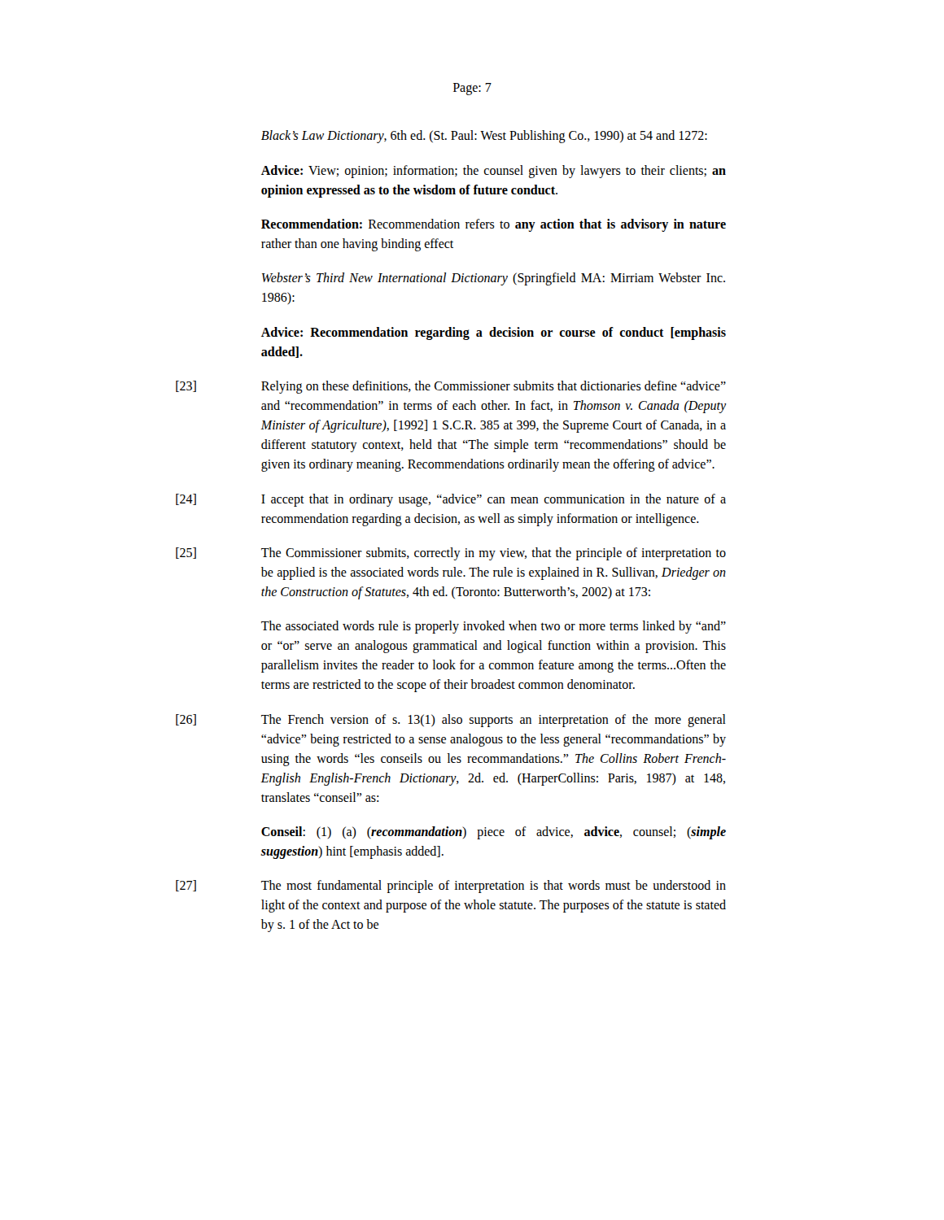Page: 7
Black’s Law Dictionary, 6th ed. (St. Paul: West Publishing Co., 1990) at 54 and 1272:
Advice: View; opinion; information; the counsel given by lawyers to their clients; an opinion expressed as to the wisdom of future conduct.
Recommendation: Recommendation refers to any action that is advisory in nature rather than one having binding effect
Webster’s Third New International Dictionary (Springfield MA: Mirriam Webster Inc. 1986):
Advice: Recommendation regarding a decision or course of conduct [emphasis added].
[23] Relying on these definitions, the Commissioner submits that dictionaries define “advice” and “recommendation” in terms of each other. In fact, in Thomson v. Canada (Deputy Minister of Agriculture), [1992] 1 S.C.R. 385 at 399, the Supreme Court of Canada, in a different statutory context, held that “The simple term “recommendations” should be given its ordinary meaning. Recommendations ordinarily mean the offering of advice”.
[24] I accept that in ordinary usage, “advice” can mean communication in the nature of a recommendation regarding a decision, as well as simply information or intelligence.
[25] The Commissioner submits, correctly in my view, that the principle of interpretation to be applied is the associated words rule. The rule is explained in R. Sullivan, Driedger on the Construction of Statutes, 4th ed. (Toronto: Butterworth’s, 2002) at 173:
The associated words rule is properly invoked when two or more terms linked by “and” or “or” serve an analogous grammatical and logical function within a provision. This parallelism invites the reader to look for a common feature among the terms...Often the terms are restricted to the scope of their broadest common denominator.
[26] The French version of s. 13(1) also supports an interpretation of the more general “advice” being restricted to a sense analogous to the less general “recommandations” by using the words “les conseils ou les recommandations.” The Collins Robert French-English English-French Dictionary, 2d. ed. (HarperCollins: Paris, 1987) at 148, translates “conseil” as:
Conseil: (1) (a) (recommandation) piece of advice, advice, counsel; (simple suggestion) hint [emphasis added].
[27] The most fundamental principle of interpretation is that words must be understood in light of the context and purpose of the whole statute. The purposes of the statute is stated by s. 1 of the Act to be